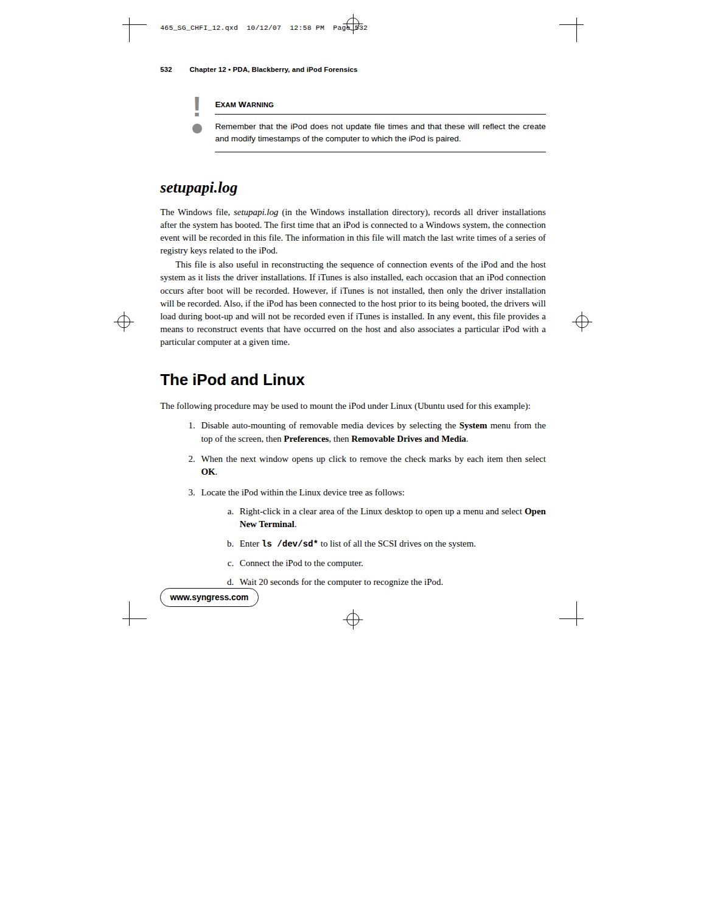465_SG_CHFI_12.qxd 10/12/07 12:58 PM Page 532
532 Chapter 12 • PDA, Blackberry, and iPod Forensics
!
EXAM WARNING
Remember that the iPod does not update file times and that these will reflect the create and modify timestamps of the computer to which the iPod is paired.
setupapi.log
The Windows file, setupapi.log (in the Windows installation directory), records all driver installations after the system has booted. The first time that an iPod is connected to a Windows system, the connection event will be recorded in this file. The information in this file will match the last write times of a series of registry keys related to the iPod.
This file is also useful in reconstructing the sequence of connection events of the iPod and the host system as it lists the driver installations. If iTunes is also installed, each occasion that an iPod connection occurs after boot will be recorded. However, if iTunes is not installed, then only the driver installation will be recorded. Also, if the iPod has been connected to the host prior to its being booted, the drivers will load during boot-up and will not be recorded even if iTunes is installed. In any event, this file provides a means to reconstruct events that have occurred on the host and also associates a particular iPod with a particular computer at a given time.
The iPod and Linux
The following procedure may be used to mount the iPod under Linux (Ubuntu used for this example):
Disable auto-mounting of removable media devices by selecting the System menu from the top of the screen, then Preferences, then Removable Drives and Media.
When the next window opens up click to remove the check marks by each item then select OK.
Locate the iPod within the Linux device tree as follows:
Right-click in a clear area of the Linux desktop to open up a menu and select Open New Terminal.
Enter ls /dev/sd* to list of all the SCSI drives on the system.
Connect the iPod to the computer.
Wait 20 seconds for the computer to recognize the iPod.
www.syngress.com